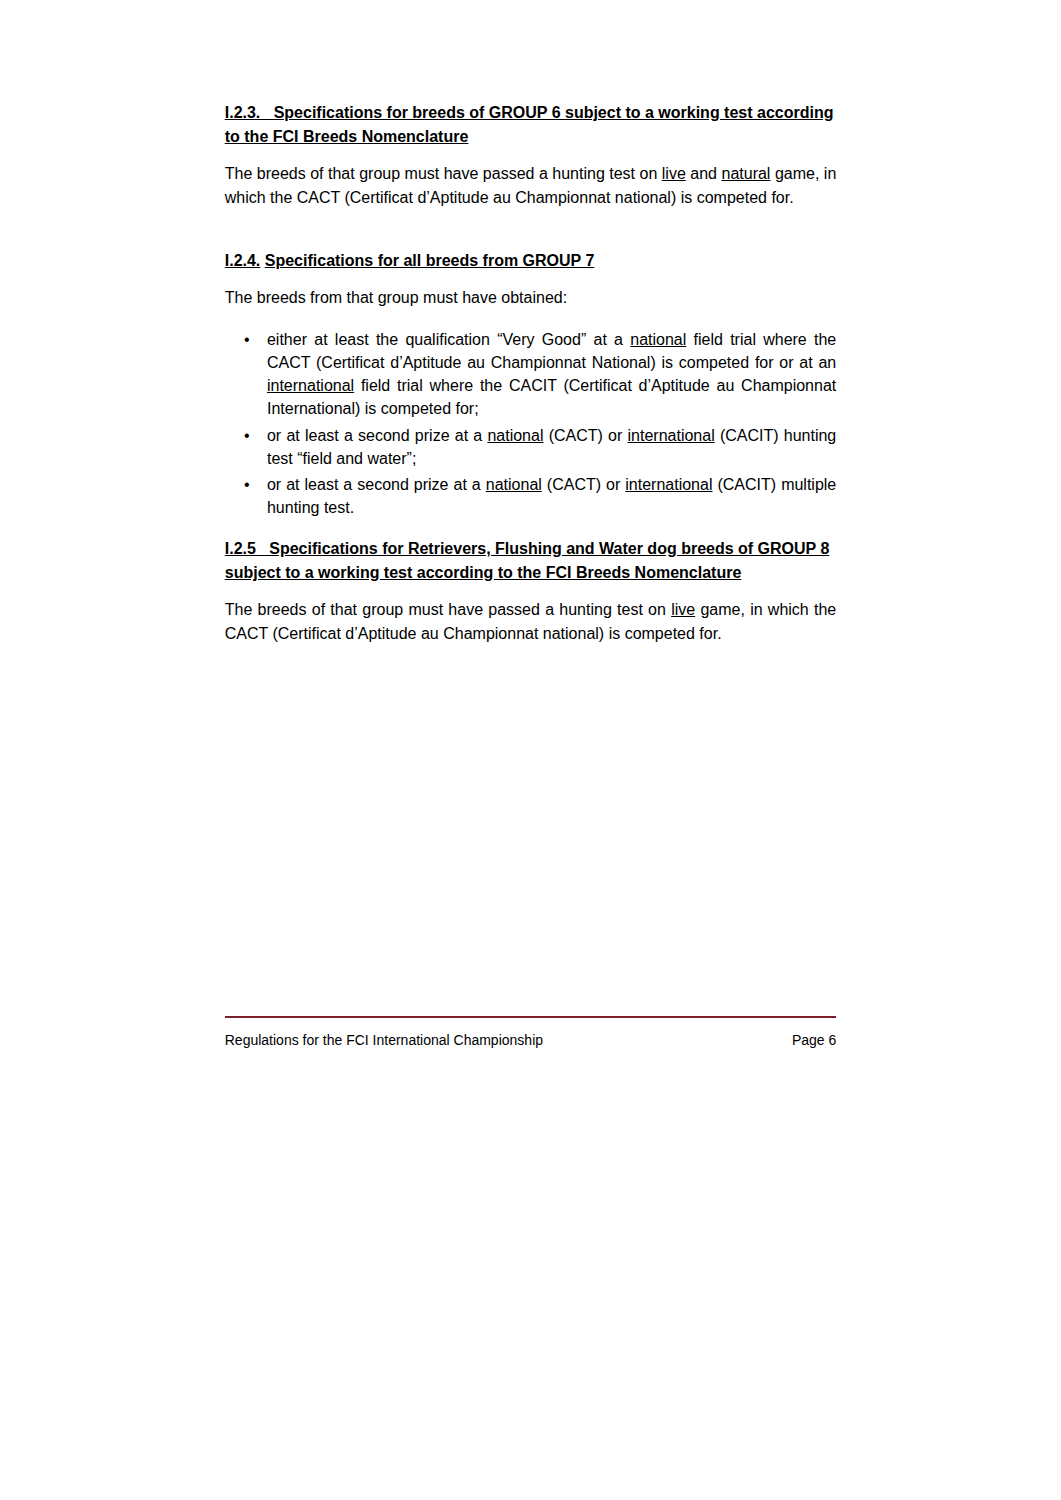I.2.3. Specifications for breeds of GROUP 6 subject to a working test according to the FCI Breeds Nomenclature
The breeds of that group must have passed a hunting test on live and natural game, in which the CACT (Certificat d’Aptitude au Championnat national) is competed for.
I.2.4. Specifications for all breeds from GROUP 7
The breeds from that group must have obtained:
either at least the qualification “Very Good” at a national field trial where the CACT (Certificat d’Aptitude au Championnat National) is competed for or at an international field trial where the CACIT (Certificat d’Aptitude au Championnat International) is competed for;
or at least a second prize at a national (CACT) or international (CACIT) hunting test “field and water”;
or at least a second prize at a national (CACT) or international (CACIT) multiple hunting test.
I.2.5 Specifications for Retrievers, Flushing and Water dog breeds of GROUP 8 subject to a working test according to the FCI Breeds Nomenclature
The breeds of that group must have passed a hunting test on live game, in which the CACT (Certificat d’Aptitude au Championnat national) is competed for.
Regulations for the FCI International Championship
Page 6